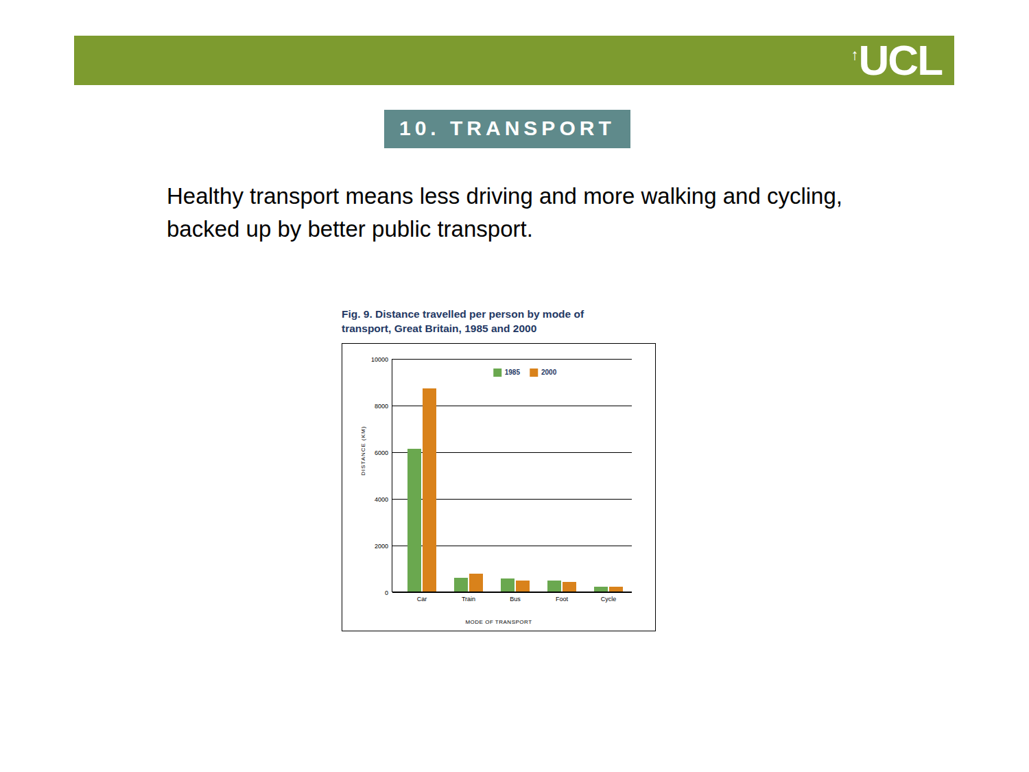↑UCL
10. TRANSPORT
Healthy transport means less driving and more walking and cycling, backed up by better public transport.
Fig. 9. Distance travelled per person by mode of
transport, Great Britain, 1985 and 2000
DISTANCE (KM)
10000
8000
6000
4000
2000
0
1985 2000
Car
Train
Bus
Foot
Cycle
MODE OF TRANSPORT